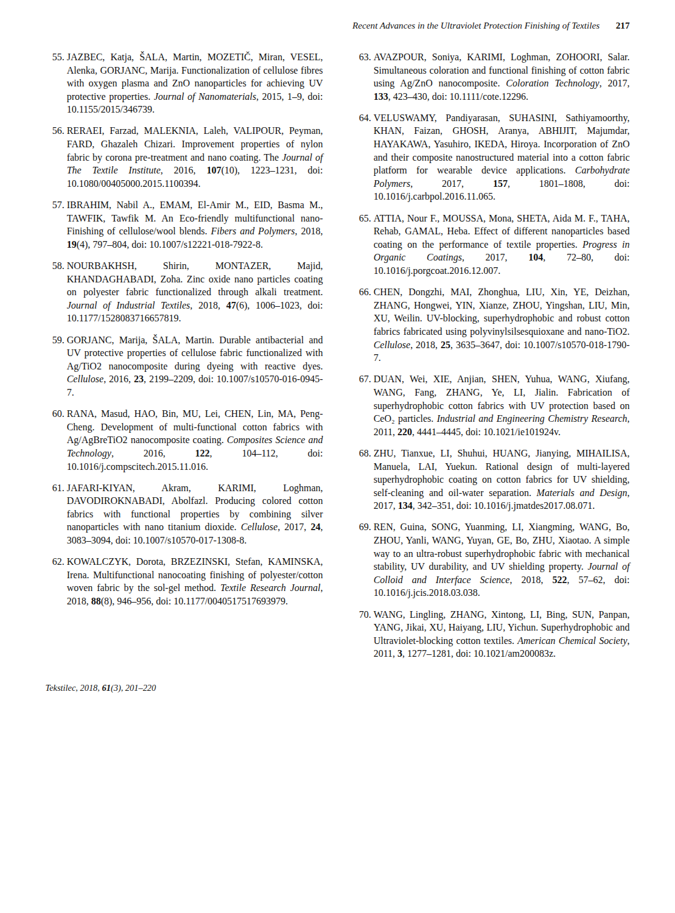Recent Advances in the Ultraviolet Protection Finishing of Textiles 217
JAZBEC, Katja, ŠALA, Martin, MOZETIČ, Miran, VESEL, Alenka, GORJANC, Marija. Functionalization of cellulose fibres with oxygen plasma and ZnO nanoparticles for achieving UV protective properties. Journal of Nanomaterials, 2015, 1–9, doi: 10.1155/2015/346739.
RERAEI, Farzad, MALEKNIA, Laleh, VALIPOUR, Peyman, FARD, Ghazaleh Chizari. Improvement properties of nylon fabric by corona pre-treatment and nano coating. The Journal of The Textile Institute, 2016, 107(10), 1223–1231, doi: 10.1080/00405000.2015.1100394.
IBRAHIM, Nabil A., EMAM, El-Amir M., EID, Basma M., TAWFIK, Tawfik M. An Eco-friendly multifunctional nano-Finishing of cellulose/wool blends. Fibers and Polymers, 2018, 19(4), 797–804, doi: 10.1007/s12221-018-7922-8.
NOURBAKHSH, Shirin, MONTAZER, Majid, KHANDAGHABADI, Zoha. Zinc oxide nano particles coating on polyester fabric functionalized through alkali treatment. Journal of Industrial Textiles, 2018, 47(6), 1006–1023, doi: 10.1177/1528083716657819.
GORJANC, Marija, ŠALA, Martin. Durable antibacterial and UV protective properties of cellulose fabric functionalized with Ag/TiO2 nanocomposite during dyeing with reactive dyes. Cellulose, 2016, 23, 2199–2209, doi: 10.1007/s10570-016-0945-7.
RANA, Masud, HAO, Bin, MU, Lei, CHEN, Lin, MA, Peng-Cheng. Development of multi-functional cotton fabrics with Ag/AgBreTiO2 nanocomposite coating. Composites Science and Technology, 2016, 122, 104–112, doi: 10.1016/j.compscitech.2015.11.016.
JAFARI-KIYAN, Akram, KARIMI, Loghman, DAVODIROKNABADI, Abolfazl. Producing colored cotton fabrics with functional properties by combining silver nanoparticles with nano titanium dioxide. Cellulose, 2017, 24, 3083–3094, doi: 10.1007/s10570-017-1308-8.
KOWALCZYK, Dorota, BRZEZINSKI, Stefan, KAMINSKA, Irena. Multifunctional nanocoating finishing of polyester/cotton woven fabric by the sol-gel method. Textile Research Journal, 2018, 88(8), 946–956, doi: 10.1177/0040517517693979.
AVAZPOUR, Soniya, KARIMI, Loghman, ZOHOORI, Salar. Simultaneous coloration and functional finishing of cotton fabric using Ag/ZnO nanocomposite. Coloration Technology, 2017, 133, 423–430, doi: 10.1111/cote.12296.
VELUSWAMY, Pandiyarasan, SUHASINI, Sathiyamoorthy, KHAN, Faizan, GHOSH, Aranya, ABHIJIT, Majumdar, HAYAKAWA, Yasuhiro, IKEDA, Hiroya. Incorporation of ZnO and their composite nanostructured material into a cotton fabric platform for wearable device applications. Carbohydrate Polymers, 2017, 157, 1801–1808, doi: 10.1016/j.carbpol.2016.11.065.
ATTIA, Nour F., MOUSSA, Mona, SHETA, Aida M. F., TAHA, Rehab, GAMAL, Heba. Effect of different nanoparticles based coating on the performance of textile properties. Progress in Organic Coatings, 2017, 104, 72–80, doi: 10.1016/j.porgcoat.2016.12.007.
CHEN, Dongzhi, MAI, Zhonghua, LIU, Xin, YE, Deizhan, ZHANG, Hongwei, YIN, Xianze, ZHOU, Yingshan, LIU, Min, XU, Weilin. UV-blocking, superhydrophobic and robust cotton fabrics fabricated using polyvinylsilsesquioxane and nano-TiO2. Cellulose, 2018, 25, 3635–3647, doi: 10.1007/s10570-018-1790-7.
DUAN, Wei, XIE, Anjian, SHEN, Yuhua, WANG, Xiufang, WANG, Fang, ZHANG, Ye, LI, Jialin. Fabrication of superhydrophobic cotton fabrics with UV protection based on CeO₂ particles. Industrial and Engineering Chemistry Research, 2011, 220, 4441–4445, doi: 10.1021/ie101924v.
ZHU, Tianxue, LI, Shuhui, HUANG, Jianying, MIHAILISA, Manuela, LAI, Yuekun. Rational design of multi-layered superhydrophobic coating on cotton fabrics for UV shielding, self-cleaning and oil-water separation. Materials and Design, 2017, 134, 342–351, doi: 10.1016/j.jmatdes2017.08.071.
REN, Guina, SONG, Yuanming, LI, Xiangming, WANG, Bo, ZHOU, Yanli, WANG, Yuyan, GE, Bo, ZHU, Xiaotao. A simple way to an ultra-robust superhydrophobic fabric with mechanical stability, UV durability, and UV shielding property. Journal of Colloid and Interface Science, 2018, 522, 57–62, doi: 10.1016/j.jcis.2018.03.038.
WANG, Lingling, ZHANG, Xintong, LI, Bing, SUN, Panpan, YANG, Jikai, XU, Haiyang, LIU, Yichun. Superhydrophobic and Ultraviolet-blocking cotton textiles. American Chemical Society, 2011, 3, 1277–1281, doi: 10.1021/am200083z.
Tekstilec, 2018, 61(3), 201–220